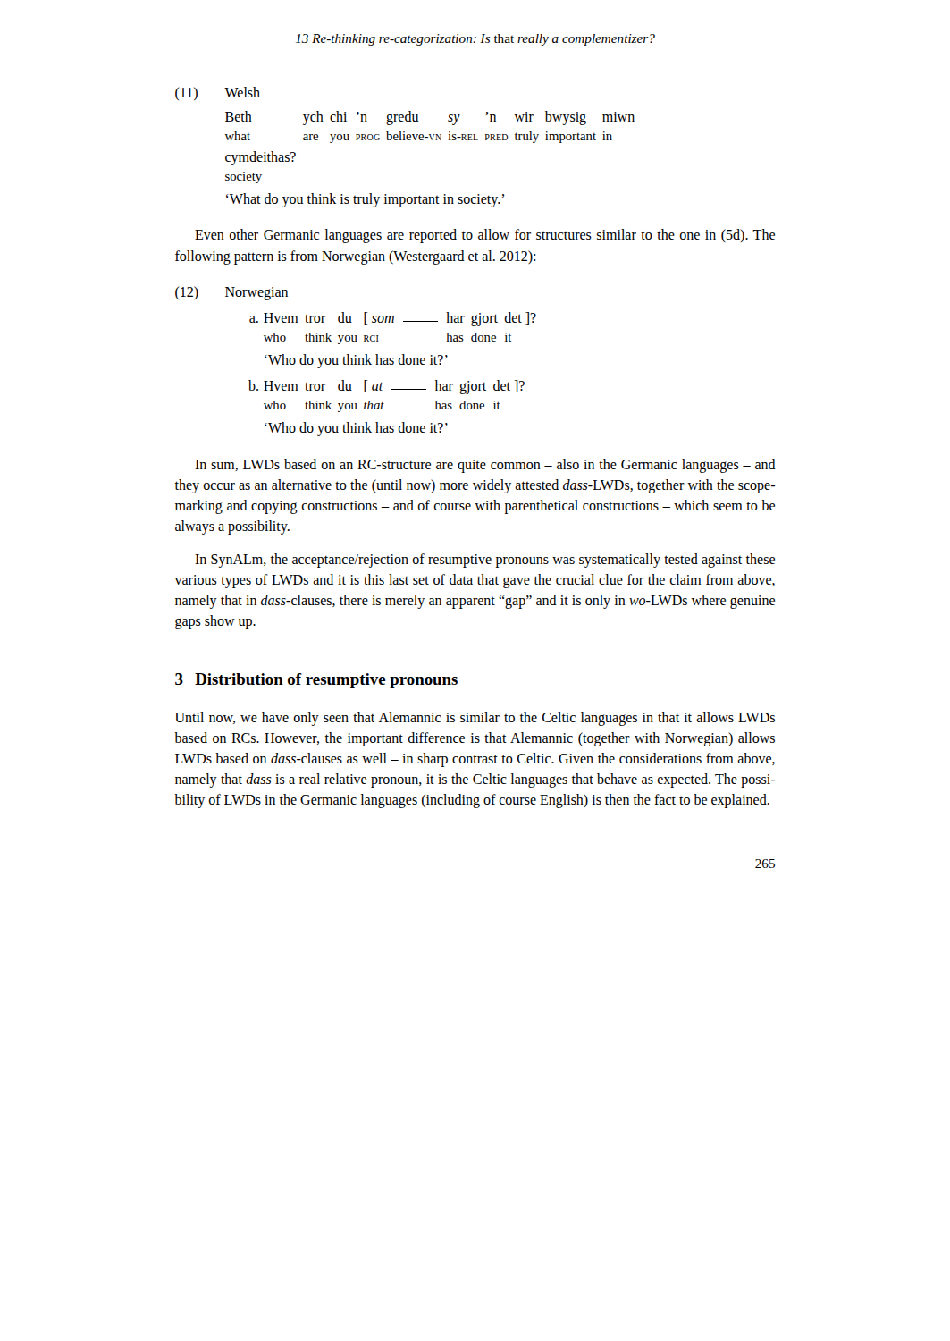13 Re-thinking re-categorization: Is that really a complementizer?
(11)
Welsh
Beth ych chi’n gredu sy’n wir bwysig miwn
what are you prog believe-vn is-rel pred truly important in
cymdeithas?
society
‘What do you think is truly important in society.’
Even other Germanic languages are reported to allow for structures similar to the one in (5d). The following pattern is from Norwegian (Westergaard et al. 2012):
(12)
Norwegian
a.
Hvem tror du[ som har gjort det ]?
who think you rci has done it
‘Who do you think has done it?’
b.
Hvem tror du[ at har gjort det ]?
who think you that has done it
‘Who do you think has done it?’
In sum, LWDs based on an RC-structure are quite common – also in the Germanic languages – and they occur as an alternative to the (until now) more widely attested dass-LWDs, together with the scope-marking and copying constructions – and of course with parenthetical constructions – which seem to be always a possibility.
In SynALm, the acceptance/rejection of resumptive pronouns was systematically tested against these various types of LWDs and it is this last set of data that gave the crucial clue for the claim from above, namely that in dass-clauses, there is merely an apparent “gap” and it is only in wo-LWDs where genuine gaps show up.
3 Distribution of resumptive pronouns
Until now, we have only seen that Alemannic is similar to the Celtic languages in that it allows LWDs based on RCs. However, the important difference is that Alemannic (together with Norwegian) allows LWDs based on dass-clauses as well – in sharp contrast to Celtic. Given the considerations from above, namely that dass is a real relative pronoun, it is the Celtic languages that behave as expected. The possibility of LWDs in the Germanic languages (including of course English) is then the fact to be explained.
265